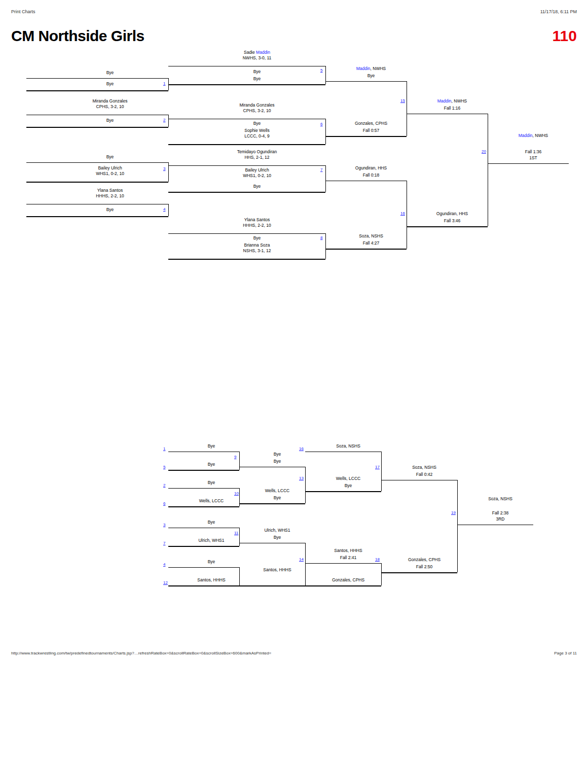Print Charts 11/17/18, 6:11 PM
CM Northside Girls
110
Bye
Bye
1
Miranda Gonzales
CPHS, 3-2, 10
Bye
2
Bye
Bailey Ulrich
WHS1, 0-2, 10
3
Ylana Santos
HHHS, 2-2, 10
Bye
4
Sadie Maddin
NWHS, 3-0, 11
Bye
Bye
5
Miranda Gonzales
CPHS, 3-2, 10
Bye
Sophie Wells
LCCC, 0-4, 9
6
Temidayo Ogundiran
HHS, 2-1, 12
Bailey Ulrich
WHS1, 0-2, 10
Bye
7
Ylana Santos
HHHS, 2-2, 10
Bye
Brianna Soza
NSHS, 3-1, 12
8
Maddin, NWHS
Bye
Gonzales, CPHS
Fall 0:57
15
Ogundiran, HHS
Fall 0:18
Soza, NSHS
Fall 4:27
16
Maddin, NWHS
Fall 1:16
Ogundiran, HHS
Fall 3:46
20
Maddin, NWHS
Fall 1:36
1ST
1
Bye
5
Bye
9
2
Bye
6
Wells, LCCC
10
3
Bye
7
Ulrich, WHS1
11
4
Bye
12
Santos, HHHS
Bye
Bye
Wells, LCCC
Bye
13
Ulrich, WHS1
Bye
Santos, HHHS
14
Soza, NSHS
16
Wells, LCCC
Bye
17
Santos, HHHS
Fall 2:41
Gonzales, CPHS
18
Soza, NSHS
Fall 0:42
Gonzales, CPHS
Fall 2:50
19
Soza, NSHS
Fall 2:38
3RD
http://www.trackwrestling.com/tw/predefinedtournaments/Charts.jsp?…refreshRateBox=0&scrollRateBox=0&scrollSizeBox=600&markAsPrinted= Page 3 of 11